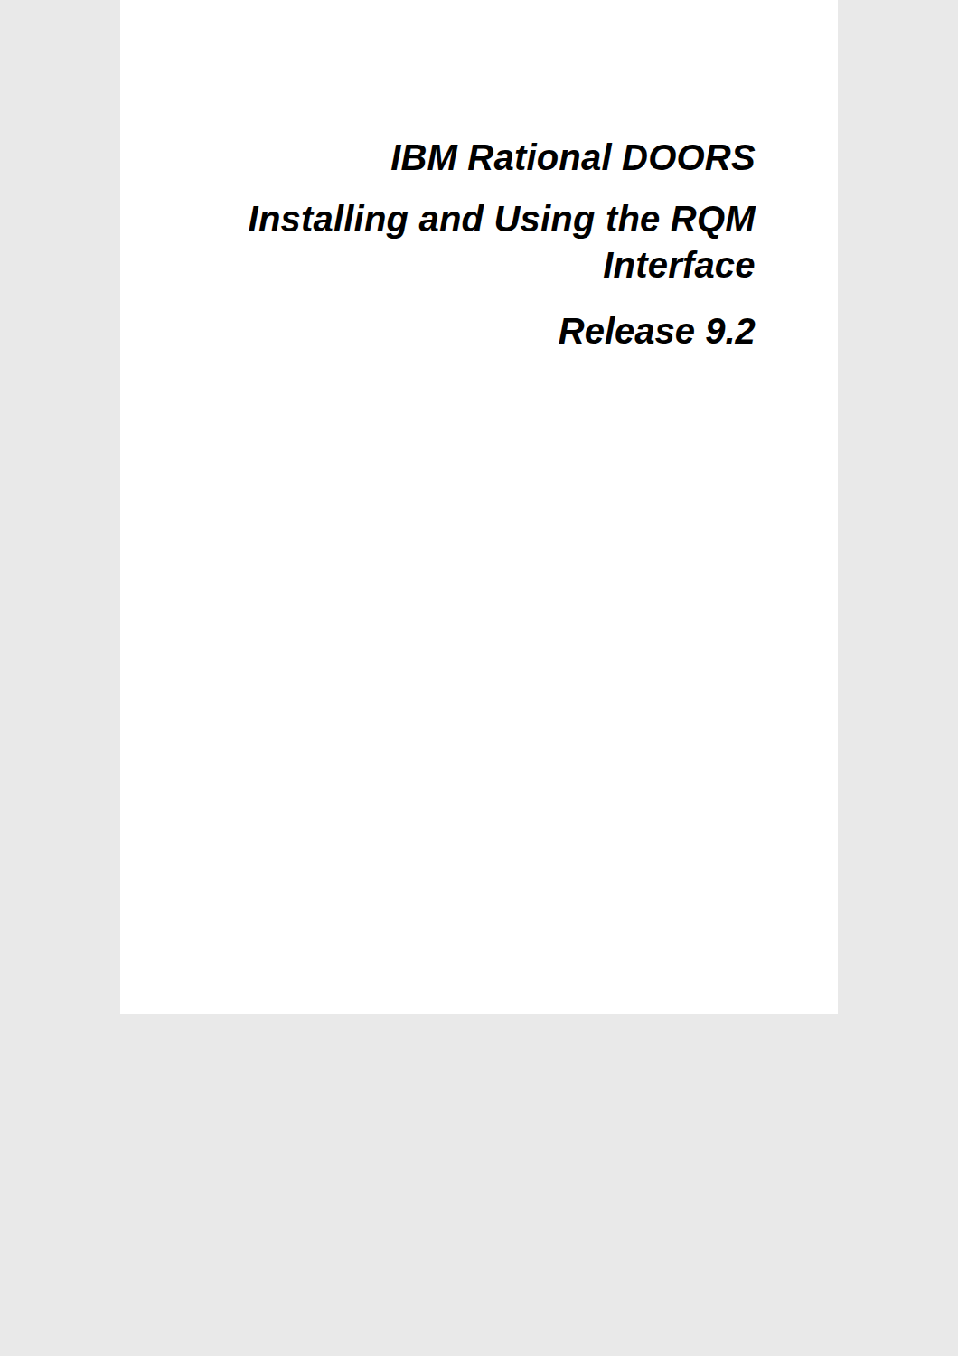IBM Rational DOORS
Installing and Using the RQM Interface
Release 9.2